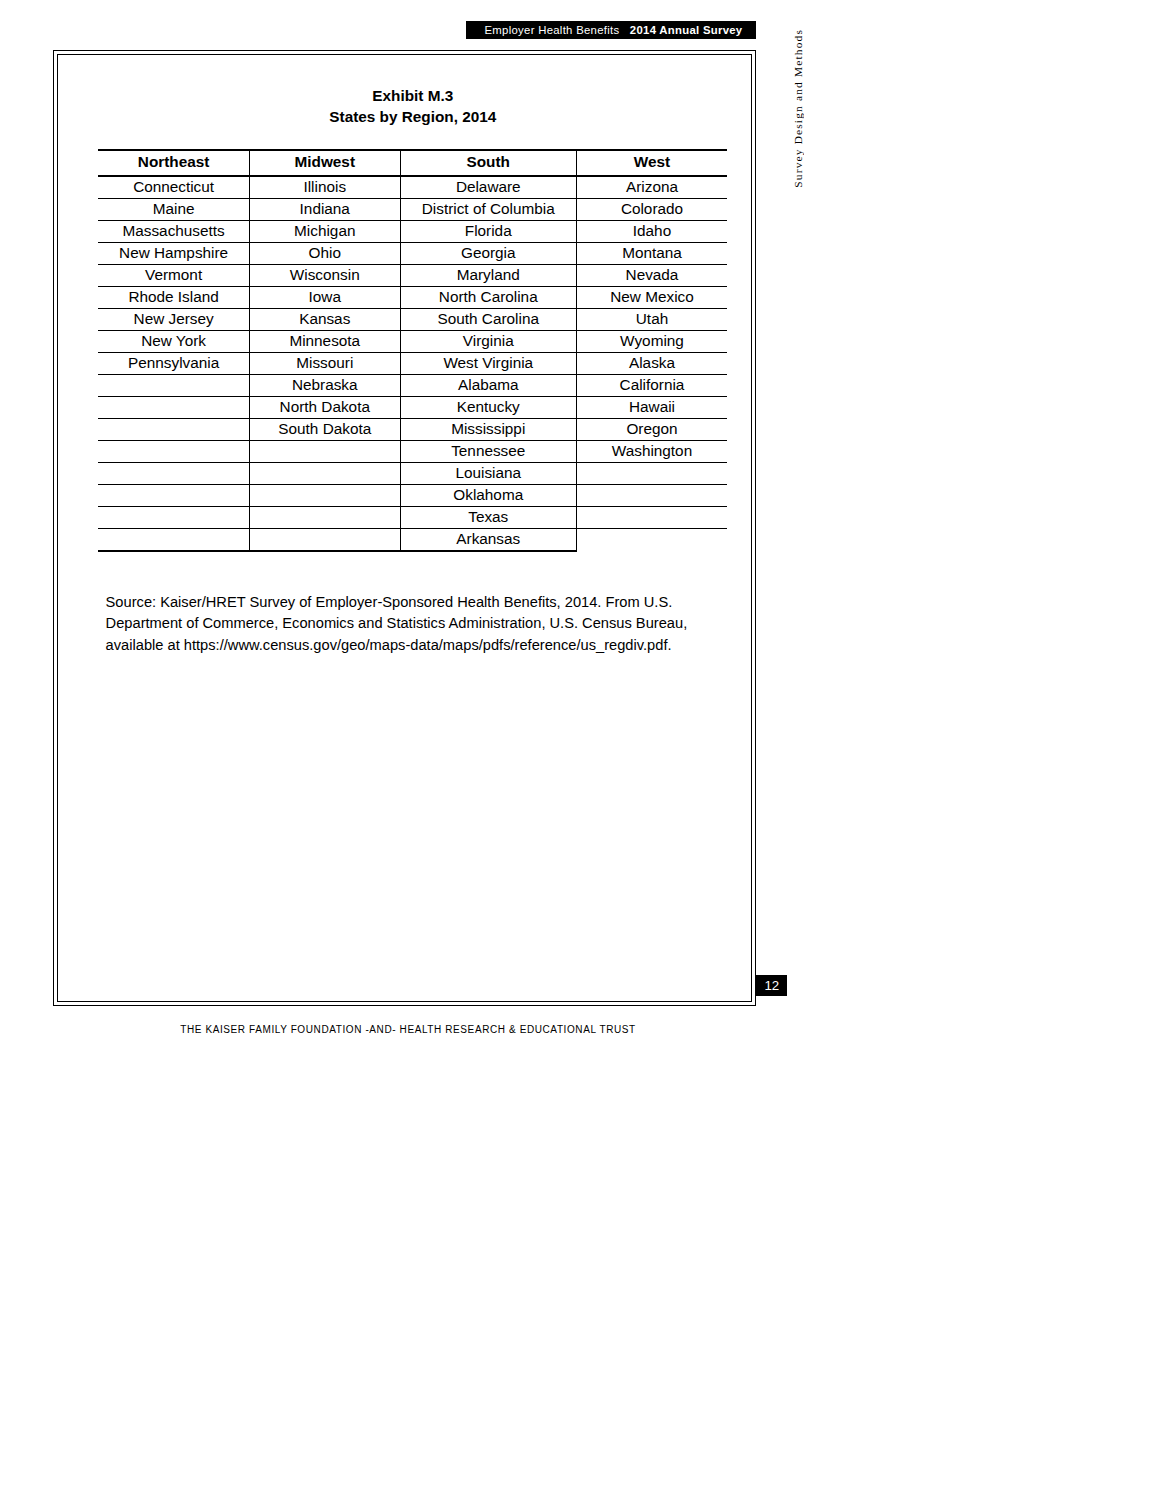Employer Health Benefits 2014 Annual Survey
Survey Design and Methods
Exhibit M.3
States by Region, 2014
| Northeast | Midwest | South | West |
| --- | --- | --- | --- |
| Connecticut | Illinois | Delaware | Arizona |
| Maine | Indiana | District of Columbia | Colorado |
| Massachusetts | Michigan | Florida | Idaho |
| New Hampshire | Ohio | Georgia | Montana |
| Vermont | Wisconsin | Maryland | Nevada |
| Rhode Island | Iowa | North Carolina | New Mexico |
| New Jersey | Kansas | South Carolina | Utah |
| New York | Minnesota | Virginia | Wyoming |
| Pennsylvania | Missouri | West Virginia | Alaska |
| | Nebraska | Alabama | California |
| | North Dakota | Kentucky | Hawaii |
| | South Dakota | Mississippi | Oregon |
| | | Tennessee | Washington |
| | | Louisiana | |
| | | Oklahoma | |
| | | Texas | |
| | | Arkansas | |
Source: Kaiser/HRET Survey of Employer-Sponsored Health Benefits, 2014. From U.S. Department of Commerce, Economics and Statistics Administration, U.S. Census Bureau, available at https://www.census.gov/geo/maps-data/maps/pdfs/reference/us_regdiv.pdf.
12
THE KAISER FAMILY FOUNDATION -AND- HEALTH RESEARCH & EDUCATIONAL TRUST